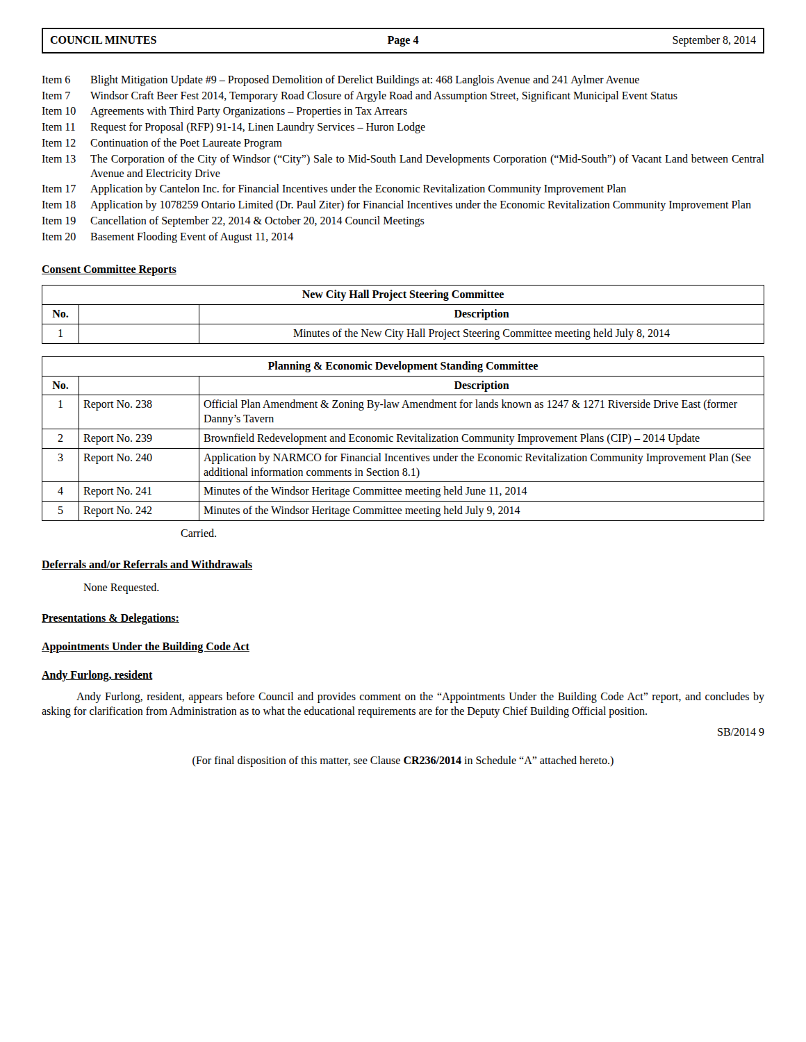COUNCIL MINUTES
Page 4
September 8, 2014
Item 6
Blight Mitigation Update #9 – Proposed Demolition of Derelict Buildings at: 468 Langlois Avenue and 241 Aylmer Avenue
Item 7
Windsor Craft Beer Fest 2014, Temporary Road Closure of Argyle Road and Assumption Street, Significant Municipal Event Status
Item 10
Agreements with Third Party Organizations – Properties in Tax Arrears
Item 11
Request for Proposal (RFP) 91-14, Linen Laundry Services – Huron Lodge
Item 12
Continuation of the Poet Laureate Program
Item 13
The Corporation of the City of Windsor (“City”) Sale to Mid-South Land Developments Corporation (“Mid-South”) of Vacant Land between Central Avenue and Electricity Drive
Item 17
Application by Cantelon Inc. for Financial Incentives under the Economic Revitalization Community Improvement Plan
Item 18
Application by 1078259 Ontario Limited (Dr. Paul Ziter) for Financial Incentives under the Economic Revitalization Community Improvement Plan
Item 19
Cancellation of September 22, 2014 & October 20, 2014 Council Meetings
Item 20
Basement Flooding Event of August 11, 2014
Consent Committee Reports
| New City Hall Project Steering Committee |
| No. | | Description |
| 1 | | Minutes of the New City Hall Project Steering Committee meeting held July 8, 2014 |
| Planning & Economic Development Standing Committee |
| No. | | Description |
| 1 | Report No. 238 | Official Plan Amendment & Zoning By-law Amendment for lands known as 1247 & 1271 Riverside Drive East (former Danny’s Tavern |
| 2 | Report No. 239 | Brownfield Redevelopment and Economic Revitalization Community Improvement Plans (CIP) – 2014 Update |
| 3 | Report No. 240 | Application by NARMCO for Financial Incentives under the Economic Revitalization Community Improvement Plan (See additional information comments in Section 8.1) |
| 4 | Report No. 241 | Minutes of the Windsor Heritage Committee meeting held June 11, 2014 |
| 5 | Report No. 242 | Minutes of the Windsor Heritage Committee meeting held July 9, 2014 |
Carried.
Deferrals and/or Referrals and Withdrawals
None Requested.
Presentations & Delegations:
Appointments Under the Building Code Act
Andy Furlong, resident
Andy Furlong, resident, appears before Council and provides comment on the “Appointments Under the Building Code Act” report, and concludes by asking for clarification from Administration as to what the educational requirements are for the Deputy Chief Building Official position.
SB/2014 9
(For final disposition of this matter, see Clause CR236/2014 in Schedule “A” attached hereto.)